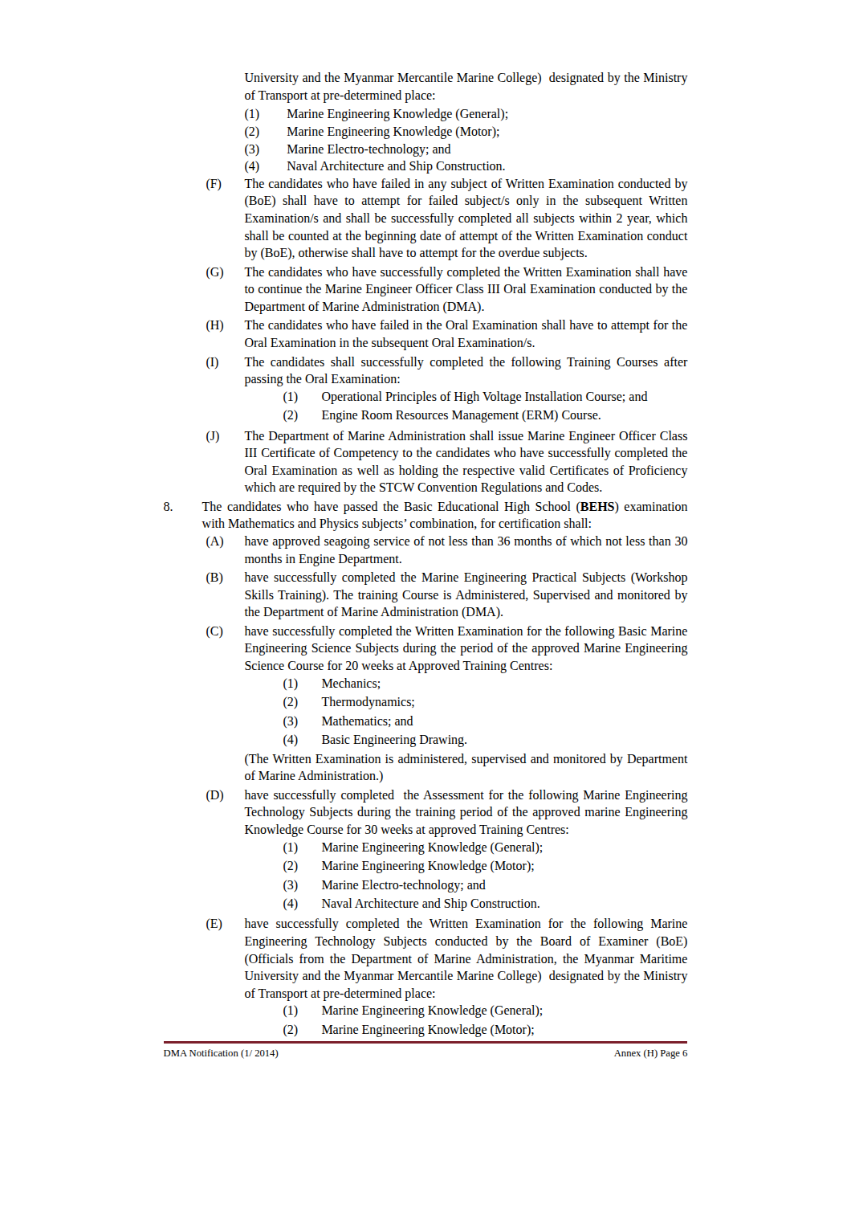University and the Myanmar Mercantile Marine College) designated by the Ministry of Transport at pre-determined place:
(1)
Marine Engineering Knowledge (General);
(2)
Marine Engineering Knowledge (Motor);
(3)
Marine Electro-technology; and
(4)
Naval Architecture and Ship Construction.
(F)
The candidates who have failed in any subject of Written Examination conducted by (BoE) shall have to attempt for failed subject/s only in the subsequent Written Examination/s and shall be successfully completed all subjects within 2 year, which shall be counted at the beginning date of attempt of the Written Examination conduct by (BoE), otherwise shall have to attempt for the overdue subjects.
(G)
The candidates who have successfully completed the Written Examination shall have to continue the Marine Engineer Officer Class III Oral Examination conducted by the Department of Marine Administration (DMA).
(H)
The candidates who have failed in the Oral Examination shall have to attempt for the Oral Examination in the subsequent Oral Examination/s.
(I)
The candidates shall successfully completed the following Training Courses after passing the Oral Examination:
(1)
Operational Principles of High Voltage Installation Course; and
(2)
Engine Room Resources Management (ERM) Course.
(J)
The Department of Marine Administration shall issue Marine Engineer Officer Class III Certificate of Competency to the candidates who have successfully completed the Oral Examination as well as holding the respective valid Certificates of Proficiency which are required by the STCW Convention Regulations and Codes.
8.
The candidates who have passed the Basic Educational High School (BEHS) examination with Mathematics and Physics subjects’ combination, for certification shall:
(A)
have approved seagoing service of not less than 36 months of which not less than 30 months in Engine Department.
(B)
have successfully completed the Marine Engineering Practical Subjects (Workshop Skills Training). The training Course is Administered, Supervised and monitored by the Department of Marine Administration (DMA).
(C)
have successfully completed the Written Examination for the following Basic Marine Engineering Science Subjects during the period of the approved Marine Engineering Science Course for 20 weeks at Approved Training Centres:
(1)
Mechanics;
(2)
Thermodynamics;
(3)
Mathematics; and
(4)
Basic Engineering Drawing.
(The Written Examination is administered, supervised and monitored by Department of Marine Administration.)
(D)
have successfully completed the Assessment for the following Marine Engineering Technology Subjects during the training period of the approved marine Engineering Knowledge Course for 30 weeks at approved Training Centres:
(1)
Marine Engineering Knowledge (General);
(2)
Marine Engineering Knowledge (Motor);
(3)
Marine Electro-technology; and
(4)
Naval Architecture and Ship Construction.
(E)
have successfully completed the Written Examination for the following Marine Engineering Technology Subjects conducted by the Board of Examiner (BoE) (Officials from the Department of Marine Administration, the Myanmar Maritime University and the Myanmar Mercantile Marine College) designated by the Ministry of Transport at pre-determined place:
(1)
Marine Engineering Knowledge (General);
(2)
Marine Engineering Knowledge (Motor);
DMA Notification (1/ 2014)
Annex (H) Page 6